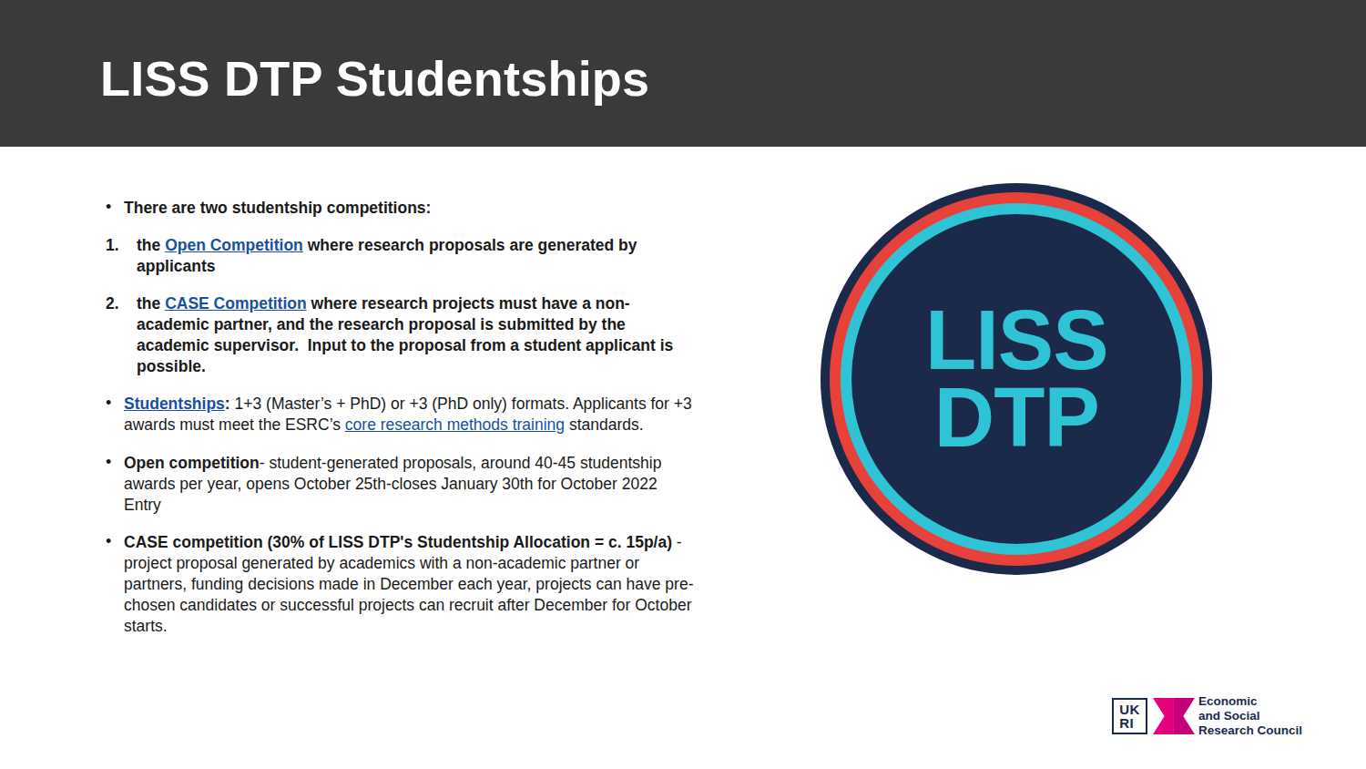LISS DTP Studentships
There are two studentship competitions:
the Open Competition where research proposals are generated by applicants
the CASE Competition where research projects must have a non-academic partner, and the research proposal is submitted by the academic supervisor. Input to the proposal from a student applicant is possible.
Studentships: 1+3 (Master’s + PhD) or +3 (PhD only) formats. Applicants for +3 awards must meet the ESRC’s core research methods training standards.
Open competition- student-generated proposals, around 40-45 studentship awards per year, opens October 25th-closes January 30th for October 2022 Entry
CASE competition (30% of LISS DTP's Studentship Allocation = c. 15p/a) - project proposal generated by academics with a non-academic partner or partners, funding decisions made in December each year, projects can have pre-chosen candidates or successful projects can recruit after December for October starts.
LISS DTP
UK RI
Economic and Social Research Council